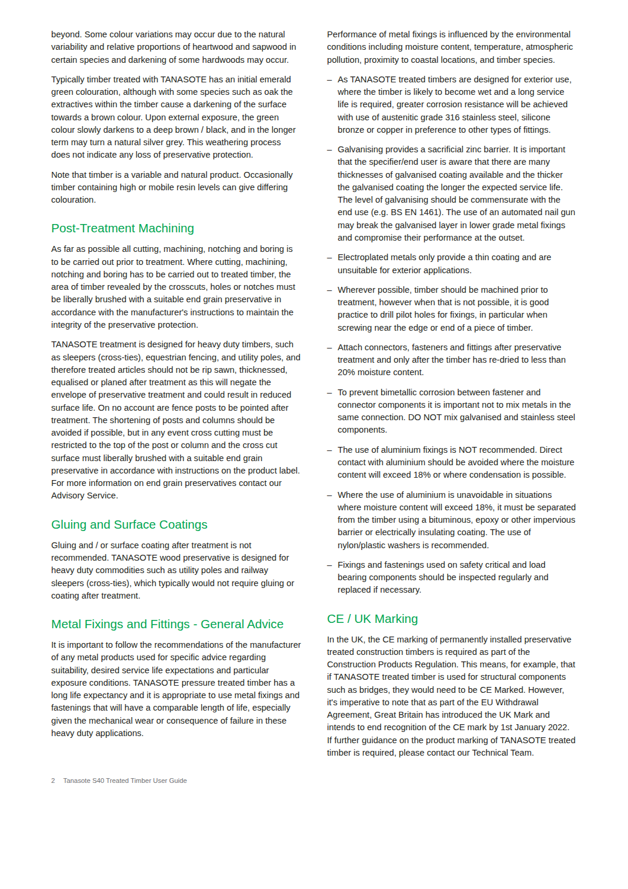beyond. Some colour variations may occur due to the natural variability and relative proportions of heartwood and sapwood in certain species and darkening of some hardwoods may occur.
Typically timber treated with TANASOTE has an initial emerald green colouration, although with some species such as oak the extractives within the timber cause a darkening of the surface towards a brown colour. Upon external exposure, the green colour slowly darkens to a deep brown / black, and in the longer term may turn a natural silver grey. This weathering process does not indicate any loss of preservative protection.
Note that timber is a variable and natural product. Occasionally timber containing high or mobile resin levels can give differing colouration.
Post-Treatment Machining
As far as possible all cutting, machining, notching and boring is to be carried out prior to treatment. Where cutting, machining, notching and boring has to be carried out to treated timber, the area of timber revealed by the crosscuts, holes or notches must be liberally brushed with a suitable end grain preservative in accordance with the manufacturer's instructions to maintain the integrity of the preservative protection.
TANASOTE treatment is designed for heavy duty timbers, such as sleepers (cross-ties), equestrian fencing, and utility poles, and therefore treated articles should not be rip sawn, thicknessed, equalised or planed after treatment as this will negate the envelope of preservative treatment and could result in reduced surface life. On no account are fence posts to be pointed after treatment. The shortening of posts and columns should be avoided if possible, but in any event cross cutting must be restricted to the top of the post or column and the cross cut surface must liberally brushed with a suitable end grain preservative in accordance with instructions on the product label. For more information on end grain preservatives contact our Advisory Service.
Gluing and Surface Coatings
Gluing and / or surface coating after treatment is not recommended. TANASOTE wood preservative is designed for heavy duty commodities such as utility poles and railway sleepers (cross-ties), which typically would not require gluing or coating after treatment.
Metal Fixings and Fittings - General Advice
It is important to follow the recommendations of the manufacturer of any metal products used for specific advice regarding suitability, desired service life expectations and particular exposure conditions. TANASOTE pressure treated timber has a long life expectancy and it is appropriate to use metal fixings and fastenings that will have a comparable length of life, especially given the mechanical wear or consequence of failure in these heavy duty applications.
Performance of metal fixings is influenced by the environmental conditions including moisture content, temperature, atmospheric pollution, proximity to coastal locations, and timber species.
As TANASOTE treated timbers are designed for exterior use, where the timber is likely to become wet and a long service life is required, greater corrosion resistance will be achieved with use of austenitic grade 316 stainless steel, silicone bronze or copper in preference to other types of fittings.
Galvanising provides a sacrificial zinc barrier. It is important that the specifier/end user is aware that there are many thicknesses of galvanised coating available and the thicker the galvanised coating the longer the expected service life. The level of galvanising should be commensurate with the end use (e.g. BS EN 1461). The use of an automated nail gun may break the galvanised layer in lower grade metal fixings and compromise their performance at the outset.
Electroplated metals only provide a thin coating and are unsuitable for exterior applications.
Wherever possible, timber should be machined prior to treatment, however when that is not possible, it is good practice to drill pilot holes for fixings, in particular when screwing near the edge or end of a piece of timber.
Attach connectors, fasteners and fittings after preservative treatment and only after the timber has re-dried to less than 20% moisture content.
To prevent bimetallic corrosion between fastener and connector components it is important not to mix metals in the same connection. DO NOT mix galvanised and stainless steel components.
The use of aluminium fixings is NOT recommended. Direct contact with aluminium should be avoided where the moisture content will exceed 18% or where condensation is possible.
Where the use of aluminium is unavoidable in situations where moisture content will exceed 18%, it must be separated from the timber using a bituminous, epoxy or other impervious barrier or electrically insulating coating. The use of nylon/plastic washers is recommended.
Fixings and fastenings used on safety critical and load bearing components should be inspected regularly and replaced if necessary.
CE / UK Marking
In the UK, the CE marking of permanently installed preservative treated construction timbers is required as part of the Construction Products Regulation. This means, for example, that if TANASOTE treated timber is used for structural components such as bridges, they would need to be CE Marked. However, it's imperative to note that as part of the EU Withdrawal Agreement, Great Britain has introduced the UK Mark and intends to end recognition of the CE mark by 1st January 2022. If further guidance on the product marking of TANASOTE treated timber is required, please contact our Technical Team.
2 Tanasote S40 Treated Timber User Guide